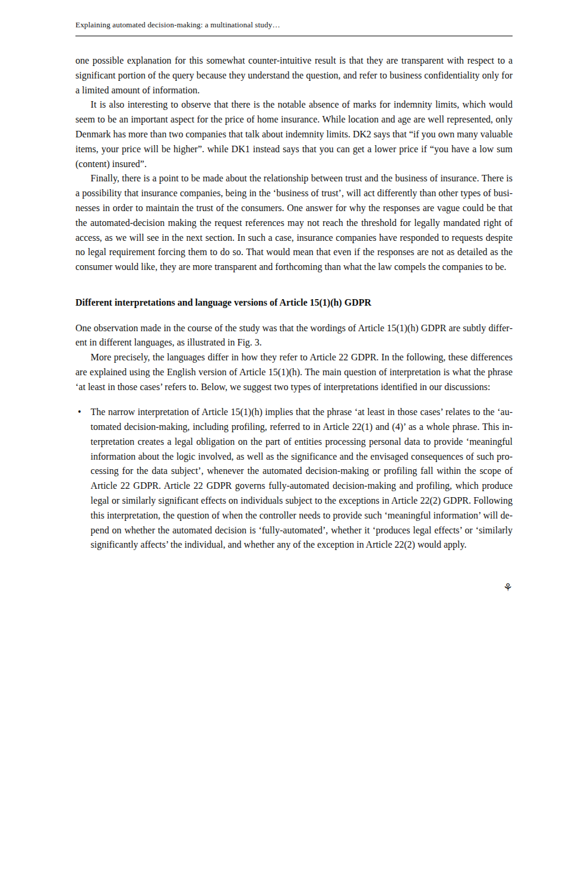Explaining automated decision-making: a multinational study…
one possible explanation for this somewhat counter-intuitive result is that they are transparent with respect to a significant portion of the query because they understand the question, and refer to business confidentiality only for a limited amount of information.
It is also interesting to observe that there is the notable absence of marks for indemnity limits, which would seem to be an important aspect for the price of home insurance. While location and age are well represented, only Denmark has more than two companies that talk about indemnity limits. DK2 says that “if you own many valuable items, your price will be higher”. while DK1 instead says that you can get a lower price if “you have a low sum (content) insured”.
Finally, there is a point to be made about the relationship between trust and the business of insurance. There is a possibility that insurance companies, being in the ‘business of trust’, will act differently than other types of businesses in order to maintain the trust of the consumers. One answer for why the responses are vague could be that the automated-decision making the request references may not reach the threshold for legally mandated right of access, as we will see in the next section. In such a case, insurance companies have responded to requests despite no legal requirement forcing them to do so. That would mean that even if the responses are not as detailed as the consumer would like, they are more transparent and forthcoming than what the law compels the companies to be.
Different interpretations and language versions of Article 15(1)(h) GDPR
One observation made in the course of the study was that the wordings of Article 15(1)(h) GDPR are subtly different in different languages, as illustrated in Fig. 3.
More precisely, the languages differ in how they refer to Article 22 GDPR. In the following, these differences are explained using the English version of Article 15(1)(h). The main question of interpretation is what the phrase ‘at least in those cases’ refers to. Below, we suggest two types of interpretations identified in our discussions:
The narrow interpretation of Article 15(1)(h) implies that the phrase ‘at least in those cases’ relates to the ‘automated decision-making, including profiling, referred to in Article 22(1) and (4)’ as a whole phrase. This interpretation creates a legal obligation on the part of entities processing personal data to provide ‘meaningful information about the logic involved, as well as the significance and the envisaged consequences of such processing for the data subject’, whenever the automated decision-making or profiling fall within the scope of Article 22 GDPR. Article 22 GDPR governs fully-automated decision-making and profiling, which produce legal or similarly significant effects on individuals subject to the exceptions in Article 22(2) GDPR. Following this interpretation, the question of when the controller needs to provide such ‘meaningful information’ will depend on whether the automated decision is ‘fully-automated’, whether it ‘produces legal effects’ or ‘similarly significantly affects’ the individual, and whether any of the exception in Article 22(2) would apply.
⚘